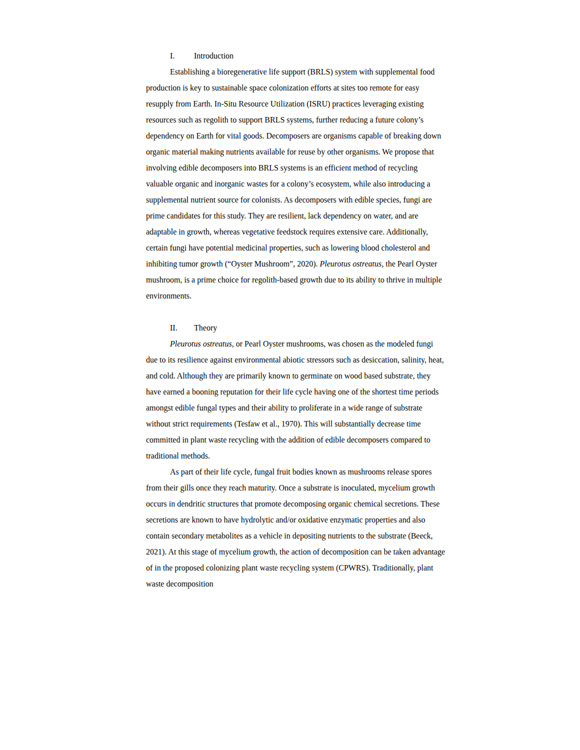I. Introduction
Establishing a bioregenerative life support (BRLS) system with supplemental food production is key to sustainable space colonization efforts at sites too remote for easy resupply from Earth. In-Situ Resource Utilization (ISRU) practices leveraging existing resources such as regolith to support BRLS systems, further reducing a future colony’s dependency on Earth for vital goods. Decomposers are organisms capable of breaking down organic material making nutrients available for reuse by other organisms. We propose that involving edible decomposers into BRLS systems is an efficient method of recycling valuable organic and inorganic wastes for a colony’s ecosystem, while also introducing a supplemental nutrient source for colonists. As decomposers with edible species, fungi are prime candidates for this study. They are resilient, lack dependency on water, and are adaptable in growth, whereas vegetative feedstock requires extensive care. Additionally, certain fungi have potential medicinal properties, such as lowering blood cholesterol and inhibiting tumor growth (“Oyster Mushroom”, 2020). Pleurotus ostreatus, the Pearl Oyster mushroom, is a prime choice for regolith-based growth due to its ability to thrive in multiple environments.
II. Theory
Pleurotus ostreatus, or Pearl Oyster mushrooms, was chosen as the modeled fungi due to its resilience against environmental abiotic stressors such as desiccation, salinity, heat, and cold. Although they are primarily known to germinate on wood based substrate, they have earned a booning reputation for their life cycle having one of the shortest time periods amongst edible fungal types and their ability to proliferate in a wide range of substrate without strict requirements (Tesfaw et al., 1970). This will substantially decrease time committed in plant waste recycling with the addition of edible decomposers compared to traditional methods.
As part of their life cycle, fungal fruit bodies known as mushrooms release spores from their gills once they reach maturity. Once a substrate is inoculated, mycelium growth occurs in dendritic structures that promote decomposing organic chemical secretions. These secretions are known to have hydrolytic and/or oxidative enzymatic properties and also contain secondary metabolites as a vehicle in depositing nutrients to the substrate (Beeck, 2021). At this stage of mycelium growth, the action of decomposition can be taken advantage of in the proposed colonizing plant waste recycling system (CPWRS). Traditionally, plant waste decomposition